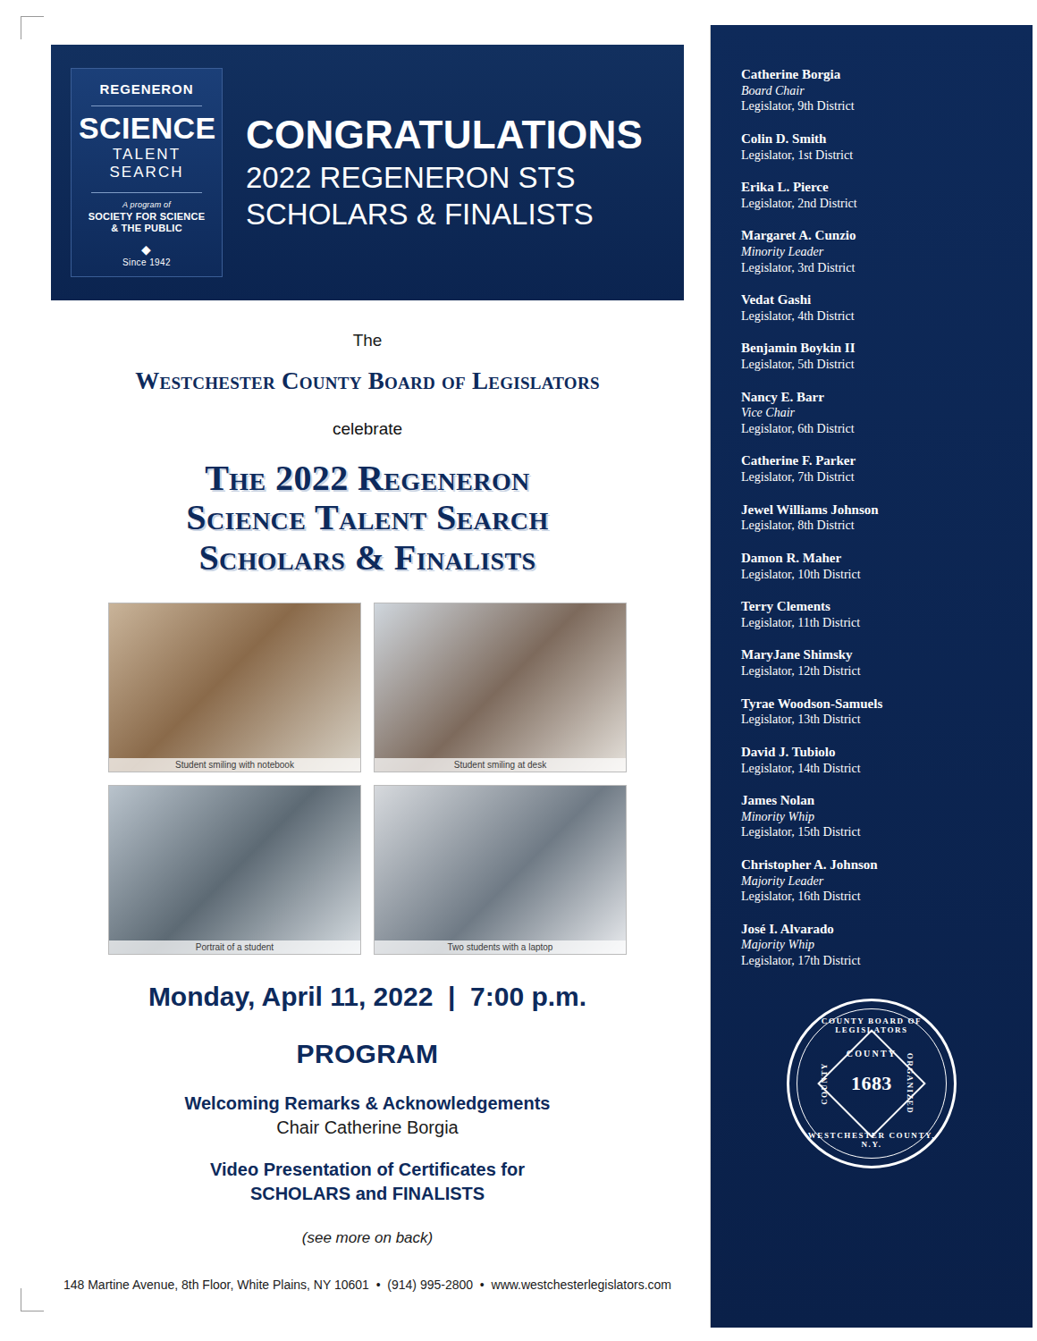REGENERON
SCIENCE
TALENT SEARCH
A program of
SOCIETY FOR SCIENCE
& THE PUBLIC
◆Since 1942
CONGRATULATIONS
2022 REGENERON STS
SCHOLARS & FINALISTS
The
Westchester County Board of Legislators
celebrate
The 2022 Regeneron
Science Talent Search
Scholars & Finalists
Student smiling with notebook
Student smiling at desk
Portrait of a student
Two students with a laptop
Monday, April 11, 2022 | 7:00 p.m.
PROGRAM
Welcoming Remarks & Acknowledgements
Chair Catherine Borgia
Video Presentation of Certificates for
SCHOLARS and FINALISTS
(see more on back)
148 Martine Avenue, 8th Floor, White Plains, NY 10601 • (914) 995-2800 • www.westchesterlegislators.com
Catherine Borgia
Board Chair
Legislator, 9th District
Colin D. Smith
Legislator, 1st District
Erika L. Pierce
Legislator, 2nd District
Margaret A. Cunzio
Minority Leader
Legislator, 3rd District
Vedat Gashi
Legislator, 4th District
Benjamin Boykin II
Legislator, 5th District
Nancy E. Barr
Vice Chair
Legislator, 6th District
Catherine F. Parker
Legislator, 7th District
Jewel Williams Johnson
Legislator, 8th District
Damon R. Maher
Legislator, 10th District
Terry Clements
Legislator, 11th District
MaryJane Shimsky
Legislator, 12th District
Tyrae Woodson-Samuels
Legislator, 13th District
David J. Tubiolo
Legislator, 14th District
James Nolan
Minority Whip
Legislator, 15th District
Christopher A. Johnson
Majority Leader
Legislator, 16th District
José I. Alvarado
Majority Whip
Legislator, 17th District
COUNTY BOARD OF LEGISLATORS COUNTY COUNTY ORGANIZED WESTCHESTER COUNTY, N.Y.
1683